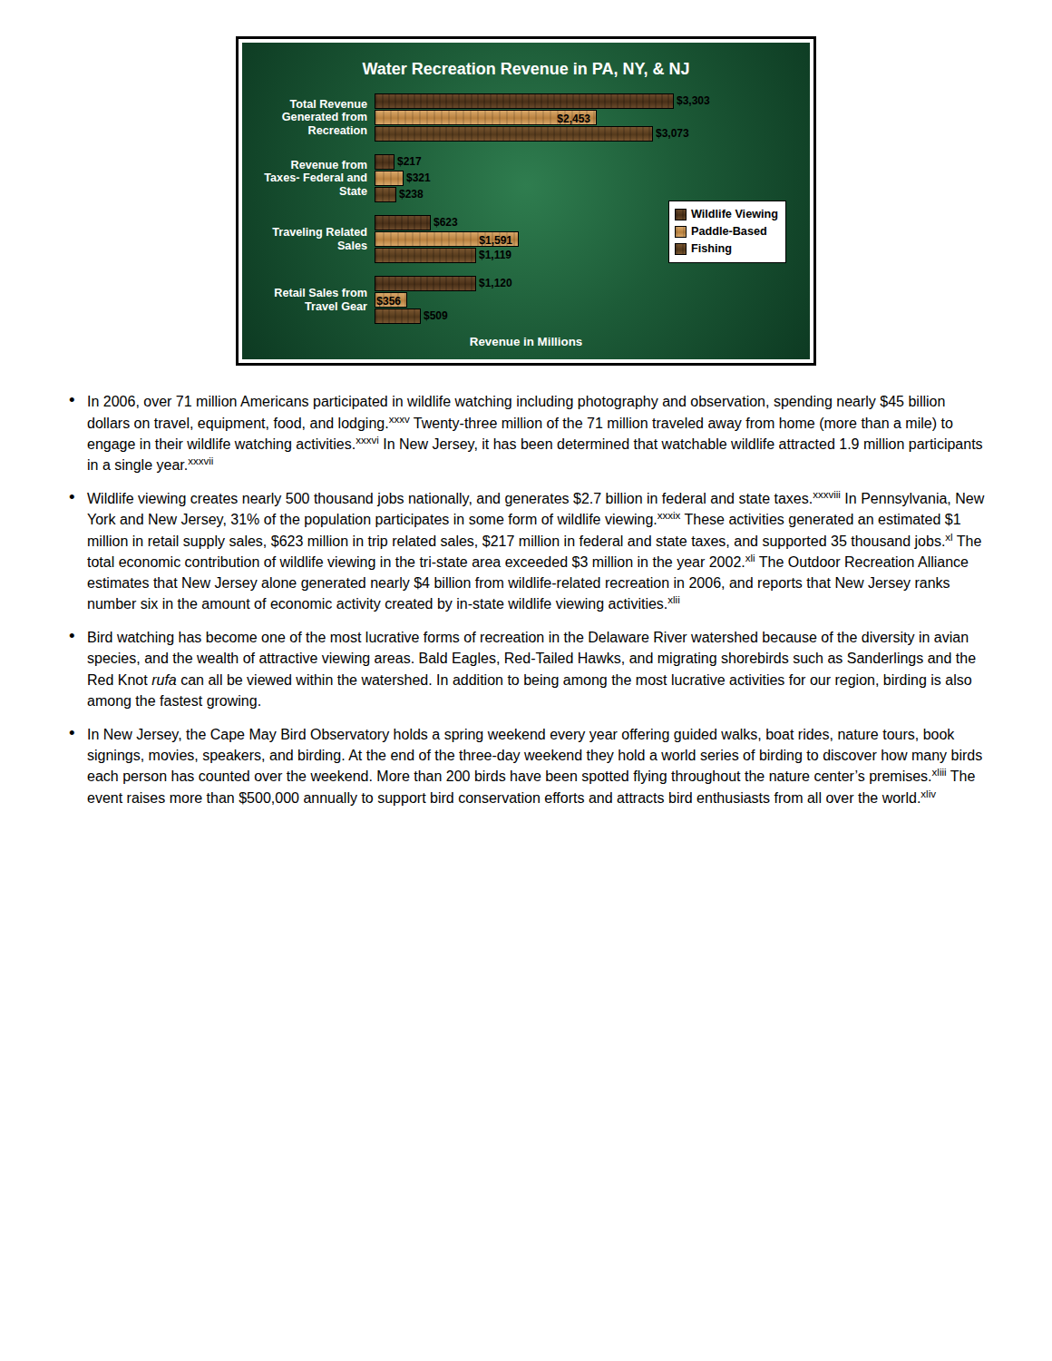Water Recreation Revenue in PA, NY, & NJ
Wildlife Viewing
Paddle-Based
Fishing
Total Revenue Generated from Recreation
$3,303
$2,453
$3,073
Revenue from Taxes- Federal and State
$217
$321
$238
Traveling Related Sales
$623
$1,591
$1,119
Retail Sales from Travel Gear
$1,120
$356
$509
Revenue in Millions
In 2006, over 71 million Americans participated in wildlife watching including photography and observation, spending nearly $45 billion dollars on travel, equipment, food, and lodging.xxxv Twenty-three million of the 71 million traveled away from home (more than a mile) to engage in their wildlife watching activities.xxxvi In New Jersey, it has been determined that watchable wildlife attracted 1.9 million participants in a single year.xxxvii
Wildlife viewing creates nearly 500 thousand jobs nationally, and generates $2.7 billion in federal and state taxes.xxxviii In Pennsylvania, New York and New Jersey, 31% of the population participates in some form of wildlife viewing.xxxix These activities generated an estimated $1 million in retail supply sales, $623 million in trip related sales, $217 million in federal and state taxes, and supported 35 thousand jobs.xl The total economic contribution of wildlife viewing in the tri-state area exceeded $3 million in the year 2002.xli The Outdoor Recreation Alliance estimates that New Jersey alone generated nearly $4 billion from wildlife-related recreation in 2006, and reports that New Jersey ranks number six in the amount of economic activity created by in-state wildlife viewing activities.xlii
Bird watching has become one of the most lucrative forms of recreation in the Delaware River watershed because of the diversity in avian species, and the wealth of attractive viewing areas. Bald Eagles, Red-Tailed Hawks, and migrating shorebirds such as Sanderlings and the Red Knot rufa can all be viewed within the watershed. In addition to being among the most lucrative activities for our region, birding is also among the fastest growing.
In New Jersey, the Cape May Bird Observatory holds a spring weekend every year offering guided walks, boat rides, nature tours, book signings, movies, speakers, and birding. At the end of the three-day weekend they hold a world series of birding to discover how many birds each person has counted over the weekend. More than 200 birds have been spotted flying throughout the nature center’s premises.xliii The event raises more than $500,000 annually to support bird conservation efforts and attracts bird enthusiasts from all over the world.xliv